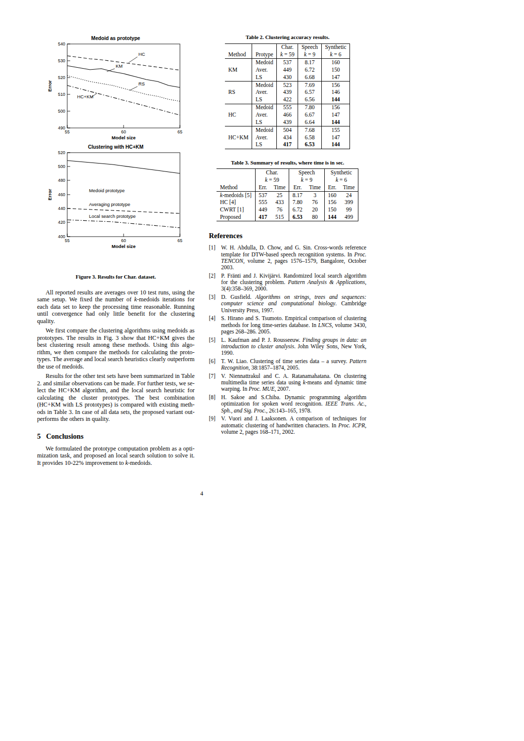Medoid as prototype 540 530 520 510 500 490 Error 55 60 65 Model size HC KM RS HC+KM Clustering with HC+KM 520 500 480 460 440 420 400 Error 55 60 65 Model size Medoid prototype Averaging prototype Local search prototype
Figure 3. Results for Char. dataset.
All reported results are averages over 10 test runs, using the same setup. We fixed the number of k-medoids iterations for each data set to keep the processing time reasonable. Running until convergence had only little benefit for the clustering quality.
We first compare the clustering algorithms using medoids as prototypes. The results in Fig. 3 show that HC+KM gives the best clustering result among these methods. Using this algorithm, we then compare the methods for calculating the prototypes. The average and local search heuristics clearly outperform the use of medoids.
Results for the other test sets have been summarized in Table 2. and similar observations can be made. For further tests, we select the HC+KM algorithm, and the local search heuristic for calculating the cluster prototypes. The best combination (HC+KM with LS prototypes) is compared with existing methods in Table 3. In case of all data sets, the proposed variant outperforms the others in quality.
5 Conclusions
We formulated the prototype computation problem as a optimization task, and proposed an local search solution to solve it. It provides 10-22% improvement to k-medoids.
Table 2. Clustering accuracy results.
| | | Char. | Speech | Synthetic |
| Method | Protype | k = 59 | k = 9 | k = 6 |
| | Medoid | 537 | 8.17 | 160 |
| KM | Aver. | 449 | 6.72 | 150 |
| | LS | 430 | 6.68 | 147 |
| | Medoid | 523 | 7.69 | 156 |
| RS | Aver. | 439 | 6.57 | 146 |
| | LS | 422 | 6.56 | 144 |
| | Medoid | 555 | 7.80 | 156 |
| HC | Aver. | 466 | 6.67 | 147 |
| | LS | 439 | 6.64 | 144 |
| | Medoid | 504 | 7.68 | 155 |
| HC+KM | Aver. | 434 | 6.58 | 147 |
| | LS | 417 | 6.53 | 144 |
Table 3. Summary of results, where time is in sec.
| | Char. | Speech | Synthetic |
| | k = 59 | k = 9 | k = 6 |
| Method | Err. | Time | Err. | Time | Err. | Time |
| k -medoids [5] | 537 | 25 | 8.17 | 3 | 160 | 24 |
| HC [4] | 555 | 433 | 7.80 | 76 | 156 | 399 |
| CWRT [1] | 449 | 76 | 6.72 | 20 | 150 | 99 |
| Proposed | 417 | 515 | 6.53 | 80 | 144 | 499 |
References
W. H. Abdulla, D. Chow, and G. Sin. Cross-words reference template for DTW-based speech recognition systems. In Proc. TENCON, volume 2, pages 1576–1579, Bangalore, October 2003.
P. Fränti and J. Kivijärvi. Randomized local search algorithm for the clustering problem. Pattern Analysis & Applications, 3(4):358–369, 2000.
D. Gusfield. Algorithms on strings, trees and sequences: computer science and computational biology. Cambridge University Press, 1997.
S. Hirano and S. Tsumoto. Empirical comparison of clustering methods for long time-series database. In LNCS, volume 3430, pages 268–286. 2005.
L. Kaufman and P. J. Rousseeuw. Finding groups in data: an introduction to cluster analysis. John Wiley Sons, New York, 1990.
T. W. Liao. Clustering of time series data – a survey. Pattern Recognition, 38:1857–1874, 2005.
V. Niennattrakul and C. A. Ratanamahatana. On clustering multimedia time series data using k-means and dynamic time warping. In Proc. MUE, 2007.
H. Sakoe and S.Chiba. Dynamic programming algorithm optimization for spoken word recognition. IEEE Trans. Ac., Sph., and Sig. Proc., 26:143–165, 1978.
V. Vuori and J. Laaksonen. A comparison of techniques for automatic clustering of handwritten characters. In Proc. ICPR, volume 2, pages 168–171, 2002.
4